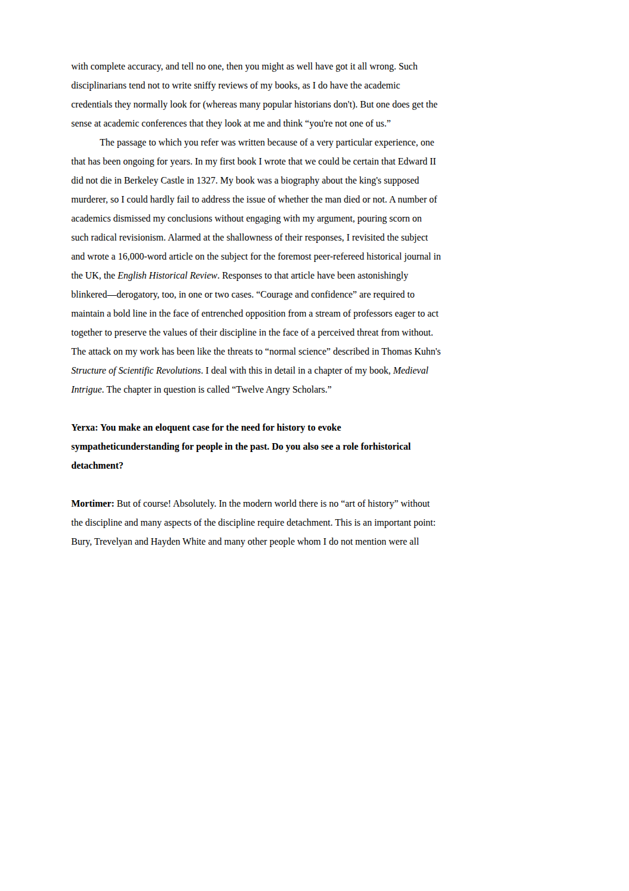with complete accuracy, and tell no one, then you might as well have got it all wrong. Such disciplinarians tend not to write sniffy reviews of my books, as I do have the academic credentials they normally look for (whereas many popular historians don't). But one does get the sense at academic conferences that they look at me and think “you're not one of us.”
The passage to which you refer was written because of a very particular experience, one that has been ongoing for years. In my first book I wrote that we could be certain that Edward II did not die in Berkeley Castle in 1327. My book was a biography about the king's supposed murderer, so I could hardly fail to address the issue of whether the man died or not. A number of academics dismissed my conclusions without engaging with my argument, pouring scorn on such radical revisionism. Alarmed at the shallowness of their responses, I revisited the subject and wrote a 16,000-word article on the subject for the foremost peer-refereed historical journal in the UK, the English Historical Review. Responses to that article have been astonishingly blinkered—derogatory, too, in one or two cases. “Courage and confidence” are required to maintain a bold line in the face of entrenched opposition from a stream of professors eager to act together to preserve the values of their discipline in the face of a perceived threat from without. The attack on my work has been like the threats to “normal science” described in Thomas Kuhn's Structure of Scientific Revolutions. I deal with this in detail in a chapter of my book, Medieval Intrigue. The chapter in question is called “Twelve Angry Scholars.”
Yerxa: You make an eloquent case for the need for history to evoke sympatheticunderstanding for people in the past. Do you also see a role forhistorical detachment?
Mortimer: But of course! Absolutely. In the modern world there is no “art of history” without the discipline and many aspects of the discipline require detachment. This is an important point: Bury, Trevelyan and Hayden White and many other people whom I do not mention were all